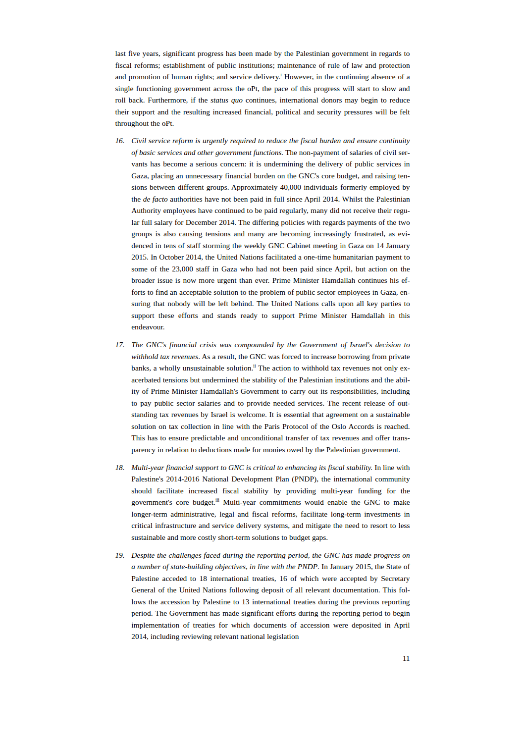last five years, significant progress has been made by the Palestinian government in regards to fiscal reforms; establishment of public institutions; maintenance of rule of law and protection and promotion of human rights; and service delivery.i However, in the continuing absence of a single functioning government across the oPt, the pace of this progress will start to slow and roll back. Furthermore, if the status quo continues, international donors may begin to reduce their support and the resulting increased financial, political and security pressures will be felt throughout the oPt.
Civil service reform is urgently required to reduce the fiscal burden and ensure continuity of basic services and other government functions. The non-payment of salaries of civil servants has become a serious concern: it is undermining the delivery of public services in Gaza, placing an unnecessary financial burden on the GNC's core budget, and raising tensions between different groups. Approximately 40,000 individuals formerly employed by the de facto authorities have not been paid in full since April 2014. Whilst the Palestinian Authority employees have continued to be paid regularly, many did not receive their regular full salary for December 2014. The differing policies with regards payments of the two groups is also causing tensions and many are becoming increasingly frustrated, as evidenced in tens of staff storming the weekly GNC Cabinet meeting in Gaza on 14 January 2015. In October 2014, the United Nations facilitated a one-time humanitarian payment to some of the 23,000 staff in Gaza who had not been paid since April, but action on the broader issue is now more urgent than ever. Prime Minister Hamdallah continues his efforts to find an acceptable solution to the problem of public sector employees in Gaza, ensuring that nobody will be left behind. The United Nations calls upon all key parties to support these efforts and stands ready to support Prime Minister Hamdallah in this endeavour.
The GNC's financial crisis was compounded by the Government of Israel's decision to withhold tax revenues. As a result, the GNC was forced to increase borrowing from private banks, a wholly unsustainable solution.ii The action to withhold tax revenues not only exacerbated tensions but undermined the stability of the Palestinian institutions and the ability of Prime Minister Hamdallah's Government to carry out its responsibilities, including to pay public sector salaries and to provide needed services. The recent release of outstanding tax revenues by Israel is welcome. It is essential that agreement on a sustainable solution on tax collection in line with the Paris Protocol of the Oslo Accords is reached. This has to ensure predictable and unconditional transfer of tax revenues and offer transparency in relation to deductions made for monies owed by the Palestinian government.
Multi-year financial support to GNC is critical to enhancing its fiscal stability. In line with Palestine's 2014-2016 National Development Plan (PNDP), the international community should facilitate increased fiscal stability by providing multi-year funding for the government's core budget.iii Multi-year commitments would enable the GNC to make longer-term administrative, legal and fiscal reforms, facilitate long-term investments in critical infrastructure and service delivery systems, and mitigate the need to resort to less sustainable and more costly short-term solutions to budget gaps.
Despite the challenges faced during the reporting period, the GNC has made progress on a number of state-building objectives, in line with the PNDP. In January 2015, the State of Palestine acceded to 18 international treaties, 16 of which were accepted by Secretary General of the United Nations following deposit of all relevant documentation. This follows the accession by Palestine to 13 international treaties during the previous reporting period. The Government has made significant efforts during the reporting period to begin implementation of treaties for which documents of accession were deposited in April 2014, including reviewing relevant national legislation
11